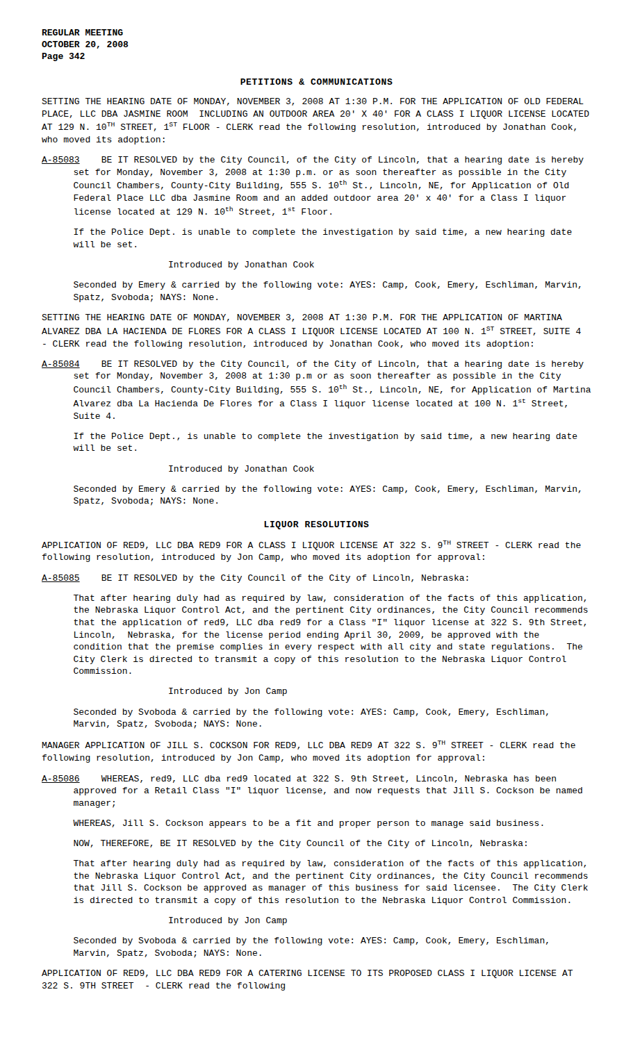REGULAR MEETING
OCTOBER 20, 2008
Page 342
PETITIONS & COMMUNICATIONS
SETTING THE HEARING DATE OF MONDAY, NOVEMBER 3, 2008 AT 1:30 P.M. FOR THE APPLICATION OF OLD FEDERAL PLACE, LLC DBA JASMINE ROOM INCLUDING AN OUTDOOR AREA 20' X 40' FOR A CLASS I LIQUOR LICENSE LOCATED AT 129 N. 10TH STREET, 1ST FLOOR - CLERK read the following resolution, introduced by Jonathan Cook, who moved its adoption:
A-85083 BE IT RESOLVED by the City Council, of the City of Lincoln, that a hearing date is hereby set for Monday, November 3, 2008 at 1:30 p.m. or as soon thereafter as possible in the City Council Chambers, County-City Building, 555 S. 10th St., Lincoln, NE, for Application of Old Federal Place LLC dba Jasmine Room and an added outdoor area 20' x 40' for a Class I liquor license located at 129 N. 10th Street, 1st Floor.
If the Police Dept. is unable to complete the investigation by said time, a new hearing date will be set.
Introduced by Jonathan Cook
Seconded by Emery & carried by the following vote: AYES: Camp, Cook, Emery, Eschliman, Marvin, Spatz, Svoboda; NAYS: None.
SETTING THE HEARING DATE OF MONDAY, NOVEMBER 3, 2008 AT 1:30 P.M. FOR THE APPLICATION OF MARTINA ALVAREZ DBA LA HACIENDA DE FLORES FOR A CLASS I LIQUOR LICENSE LOCATED AT 100 N. 1ST STREET, SUITE 4 - CLERK read the following resolution, introduced by Jonathan Cook, who moved its adoption:
A-85084 BE IT RESOLVED by the City Council, of the City of Lincoln, that a hearing date is hereby set for Monday, November 3, 2008 at 1:30 p.m or as soon thereafter as possible in the City Council Chambers, County-City Building, 555 S. 10th St., Lincoln, NE, for Application of Martina Alvarez dba La Hacienda De Flores for a Class I liquor license located at 100 N. 1st Street, Suite 4.
If the Police Dept., is unable to complete the investigation by said time, a new hearing date will be set.
Introduced by Jonathan Cook
Seconded by Emery & carried by the following vote: AYES: Camp, Cook, Emery, Eschliman, Marvin, Spatz, Svoboda; NAYS: None.
LIQUOR RESOLUTIONS
APPLICATION OF RED9, LLC DBA RED9 FOR A CLASS I LIQUOR LICENSE AT 322 S. 9TH STREET - CLERK read the following resolution, introduced by Jon Camp, who moved its adoption for approval:
A-85085 BE IT RESOLVED by the City Council of the City of Lincoln, Nebraska:
That after hearing duly had as required by law, consideration of the facts of this application, the Nebraska Liquor Control Act, and the pertinent City ordinances, the City Council recommends that the application of red9, LLC dba red9 for a Class "I" liquor license at 322 S. 9th Street, Lincoln, Nebraska, for the license period ending April 30, 2009, be approved with the condition that the premise complies in every respect with all city and state regulations. The City Clerk is directed to transmit a copy of this resolution to the Nebraska Liquor Control Commission.
Introduced by Jon Camp
Seconded by Svoboda & carried by the following vote: AYES: Camp, Cook, Emery, Eschliman, Marvin, Spatz, Svoboda; NAYS: None.
MANAGER APPLICATION OF JILL S. COCKSON FOR RED9, LLC DBA RED9 AT 322 S. 9TH STREET - CLERK read the following resolution, introduced by Jon Camp, who moved its adoption for approval:
A-85086 WHEREAS, red9, LLC dba red9 located at 322 S. 9th Street, Lincoln, Nebraska has been approved for a Retail Class "I" liquor license, and now requests that Jill S. Cockson be named manager;
WHEREAS, Jill S. Cockson appears to be a fit and proper person to manage said business.
NOW, THEREFORE, BE IT RESOLVED by the City Council of the City of Lincoln, Nebraska:
That after hearing duly had as required by law, consideration of the facts of this application, the Nebraska Liquor Control Act, and the pertinent City ordinances, the City Council recommends that Jill S. Cockson be approved as manager of this business for said licensee. The City Clerk is directed to transmit a copy of this resolution to the Nebraska Liquor Control Commission.
Introduced by Jon Camp
Seconded by Svoboda & carried by the following vote: AYES: Camp, Cook, Emery, Eschliman, Marvin, Spatz, Svoboda; NAYS: None.
APPLICATION OF RED9, LLC DBA RED9 FOR A CATERING LICENSE TO ITS PROPOSED CLASS I LIQUOR LICENSE AT 322 S. 9TH STREET - CLERK read the following